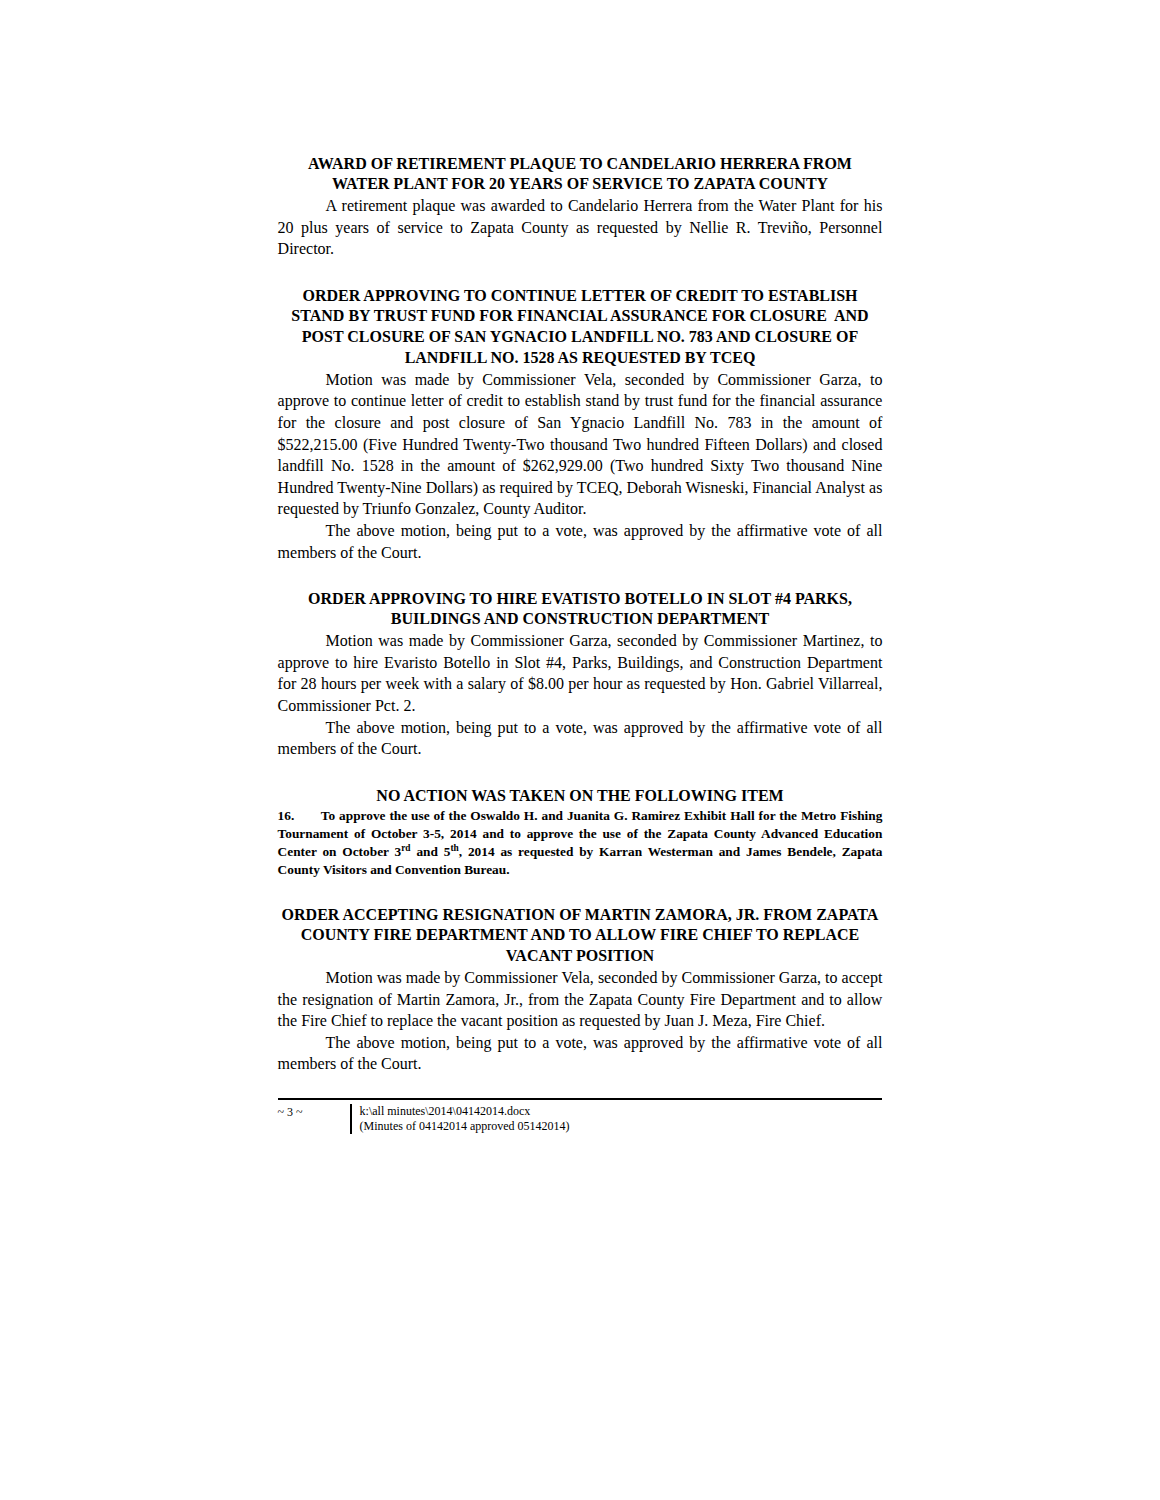Award of Retirement Plaque to Candelario Herrera from Water Plant for 20 Years of Service to Zapata County
A retirement plaque was awarded to Candelario Herrera from the Water Plant for his 20 plus years of service to Zapata County as requested by Nellie R. Treviño, Personnel Director.
Order Approving to Continue Letter of Credit to Establish Stand by Trust Fund for Financial Assurance for Closure and Post Closure of San Ygnacio Landfill No. 783 and Closure of Landfill No. 1528 as Requested by TCEQ
Motion was made by Commissioner Vela, seconded by Commissioner Garza, to approve to continue letter of credit to establish stand by trust fund for the financial assurance for the closure and post closure of San Ygnacio Landfill No. 783 in the amount of $522,215.00 (Five Hundred Twenty-Two thousand Two hundred Fifteen Dollars) and closed landfill No. 1528 in the amount of $262,929.00 (Two hundred Sixty Two thousand Nine Hundred Twenty-Nine Dollars) as required by TCEQ, Deborah Wisneski, Financial Analyst as requested by Triunfo Gonzalez, County Auditor.
The above motion, being put to a vote, was approved by the affirmative vote of all members of the Court.
Order Approving to Hire Evatisto Botello in Slot #4 Parks, Buildings and Construction Department
Motion was made by Commissioner Garza, seconded by Commissioner Martinez, to approve to hire Evaristo Botello in Slot #4, Parks, Buildings, and Construction Department for 28 hours per week with a salary of $8.00 per hour as requested by Hon. Gabriel Villarreal, Commissioner Pct. 2.
The above motion, being put to a vote, was approved by the affirmative vote of all members of the Court.
No Action Was Taken on the Following Item
16. To approve the use of the Oswaldo H. and Juanita G. Ramirez Exhibit Hall for the Metro Fishing Tournament of October 3-5, 2014 and to approve the use of the Zapata County Advanced Education Center on October 3rd and 5th, 2014 as requested by Karran Westerman and James Bendele, Zapata County Visitors and Convention Bureau.
Order Accepting Resignation of Martin Zamora, Jr. from Zapata County Fire Department and to Allow Fire Chief to Replace Vacant Position
Motion was made by Commissioner Vela, seconded by Commissioner Garza, to accept the resignation of Martin Zamora, Jr., from the Zapata County Fire Department and to allow the Fire Chief to replace the vacant position as requested by Juan J. Meza, Fire Chief.
The above motion, being put to a vote, was approved by the affirmative vote of all members of the Court.
~ 3 ~
k:\all minutes\2014\04142014.docx
(Minutes of 04142014 approved 05142014)